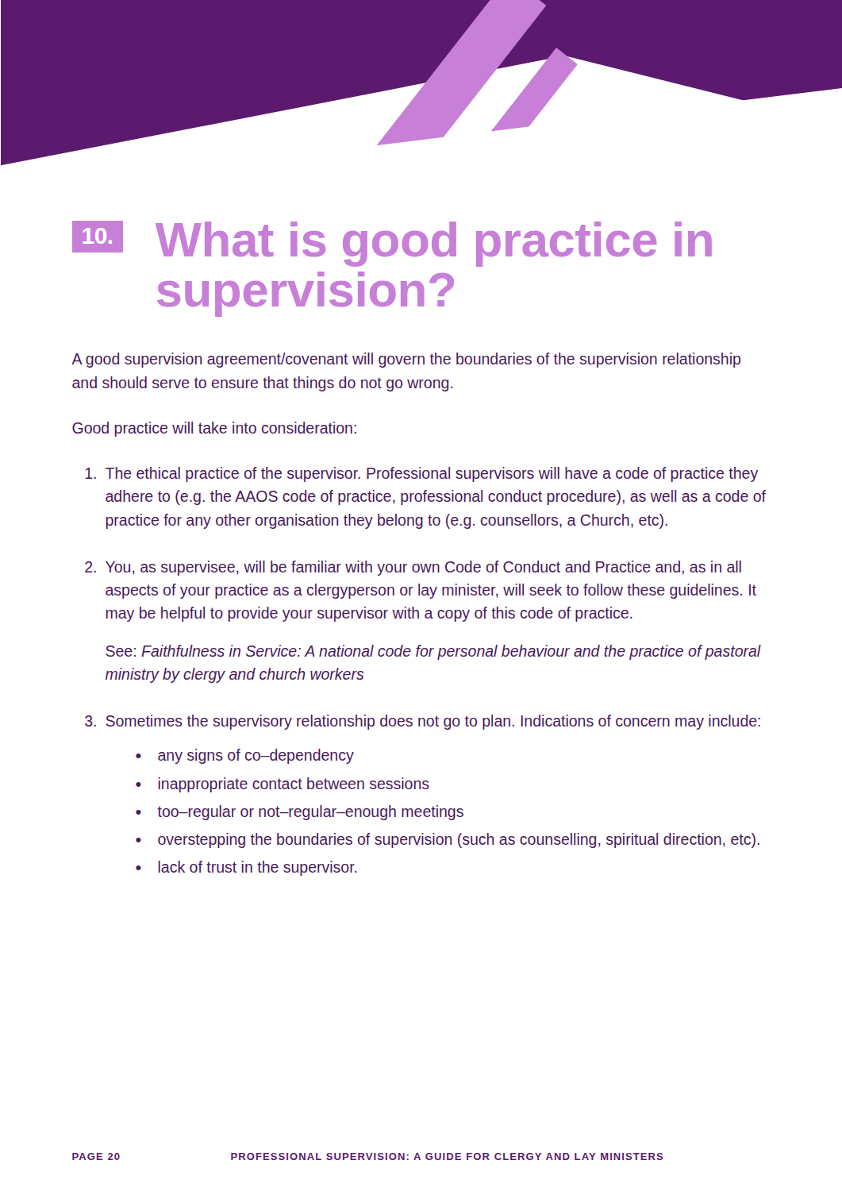10. What is good practice in supervision?
A good supervision agreement/covenant will govern the boundaries of the supervision relationship and should serve to ensure that things do not go wrong.
Good practice will take into consideration:
The ethical practice of the supervisor. Professional supervisors will have a code of practice they adhere to (e.g. the AAOS code of practice, professional conduct procedure), as well as a code of practice for any other organisation they belong to (e.g. counsellors, a Church, etc).
You, as supervisee, will be familiar with your own Code of Conduct and Practice and, as in all aspects of your practice as a clergyperson or lay minister, will seek to follow these guidelines. It may be helpful to provide your supervisor with a copy of this code of practice.
See: Faithfulness in Service: A national code for personal behaviour and the practice of pastoral ministry by clergy and church workers
Sometimes the supervisory relationship does not go to plan. Indications of concern may include:
any signs of co–dependency
inappropriate contact between sessions
too–regular or not–regular–enough meetings
overstepping the boundaries of supervision (such as counselling, spiritual direction, etc).
lack of trust in the supervisor.
PAGE 20
PROFESSIONAL SUPERVISION: A GUIDE FOR CLERGY AND LAY MINISTERS